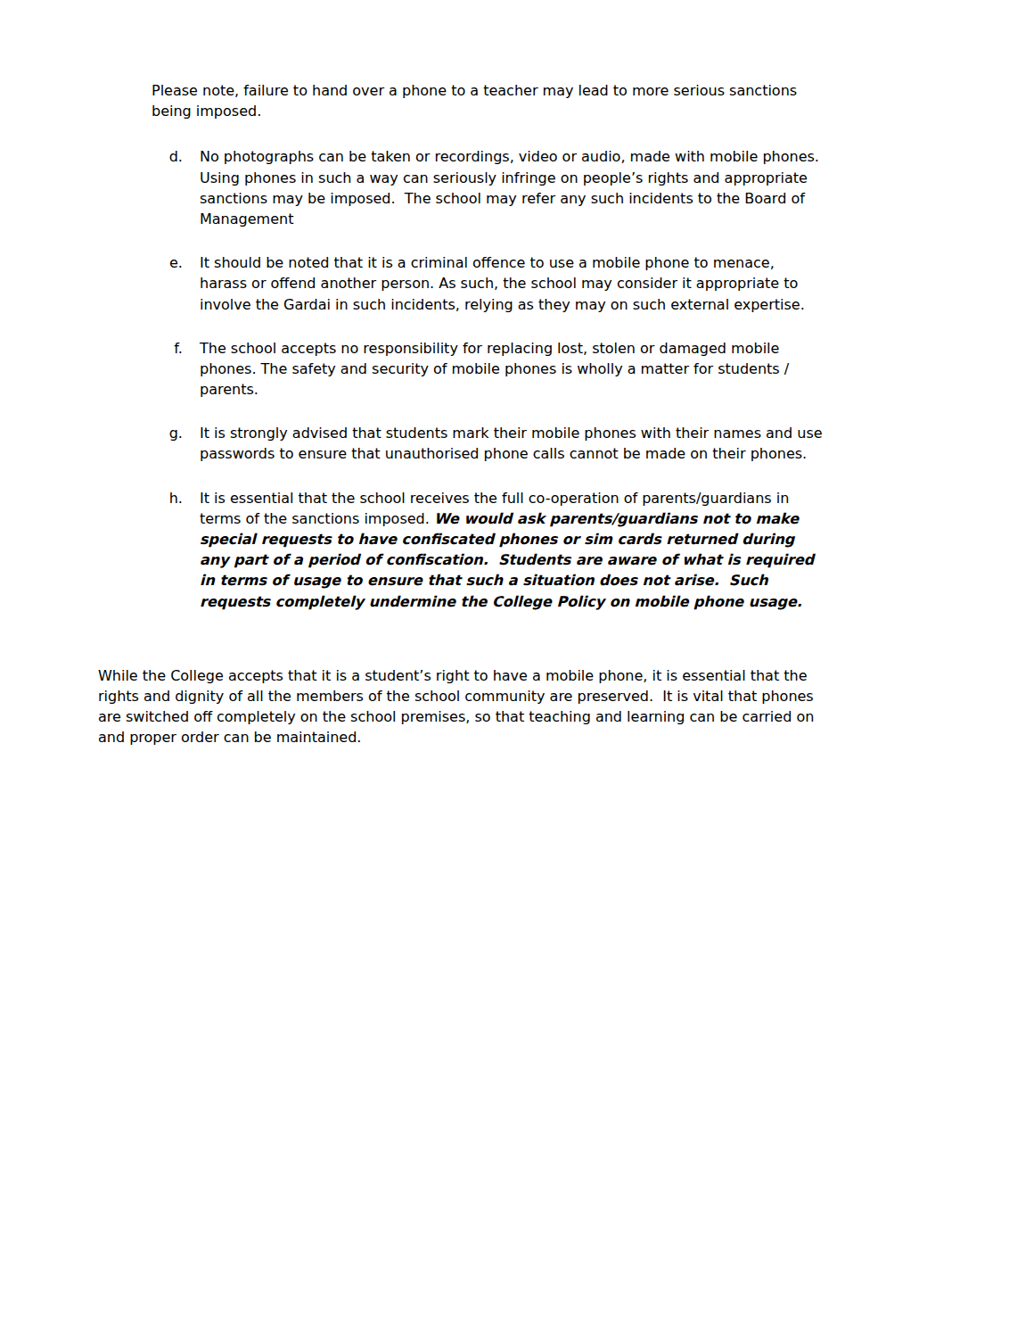Please note, failure to hand over a phone to a teacher may lead to more serious sanctions being imposed.
No photographs can be taken or recordings, video or audio, made with mobile phones. Using phones in such a way can seriously infringe on people’s rights and appropriate sanctions may be imposed. The school may refer any such incidents to the Board of Management
It should be noted that it is a criminal offence to use a mobile phone to menace, harass or offend another person. As such, the school may consider it appropriate to involve the Gardai in such incidents, relying as they may on such external expertise.
The school accepts no responsibility for replacing lost, stolen or damaged mobile phones. The safety and security of mobile phones is wholly a matter for students / parents.
It is strongly advised that students mark their mobile phones with their names and use passwords to ensure that unauthorised phone calls cannot be made on their phones.
It is essential that the school receives the full co-operation of parents/guardians in terms of the sanctions imposed. We would ask parents/guardians not to make special requests to have confiscated phones or sim cards returned during any part of a period of confiscation. Students are aware of what is required in terms of usage to ensure that such a situation does not arise. Such requests completely undermine the College Policy on mobile phone usage.
While the College accepts that it is a student’s right to have a mobile phone, it is essential that the rights and dignity of all the members of the school community are preserved. It is vital that phones are switched off completely on the school premises, so that teaching and learning can be carried on and proper order can be maintained.